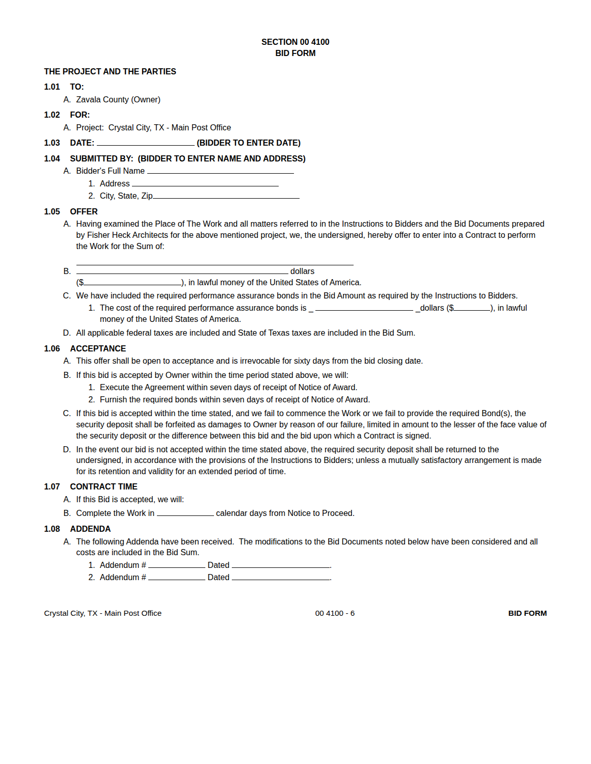SECTION 00 4100 BID FORM
The Project and the Parties
1.01 TO:
Zavala County (Owner)
1.02 FOR:
Project: Crystal City, TX - Main Post Office
1.03 DATE: (BIDDER TO ENTER DATE)
1.04 SUBMITTED BY: (BIDDER TO ENTER NAME AND ADDRESS)
Bidder's Full Name
Address
City, State, Zip
1.05 OFFER
Having examined the Place of The Work and all matters referred to in the Instructions to Bidders and the Bid Documents prepared by Fisher Heck Architects for the above mentioned project, we, the undersigned, hereby offer to enter into a Contract to perform the Work for the Sum of:
dollars ($ ), in lawful money of the United States of America.
We have included the required performance assurance bonds in the Bid Amount as required by the Instructions to Bidders.
The cost of the required performance assurance bonds is _ _dollars ($ ), in lawful money of the United States of America.
All applicable federal taxes are included and State of Texas taxes are included in the Bid Sum.
1.06 ACCEPTANCE
This offer shall be open to acceptance and is irrevocable for sixty days from the bid closing date.
If this bid is accepted by Owner within the time period stated above, we will:
Execute the Agreement within seven days of receipt of Notice of Award.
Furnish the required bonds within seven days of receipt of Notice of Award.
If this bid is accepted within the time stated, and we fail to commence the Work or we fail to provide the required Bond(s), the security deposit shall be forfeited as damages to Owner by reason of our failure, limited in amount to the lesser of the face value of the security deposit or the difference between this bid and the bid upon which a Contract is signed.
In the event our bid is not accepted within the time stated above, the required security deposit shall be returned to the undersigned, in accordance with the provisions of the Instructions to Bidders; unless a mutually satisfactory arrangement is made for its retention and validity for an extended period of time.
1.07 CONTRACT TIME
If this Bid is accepted, we will:
Complete the Work in calendar days from Notice to Proceed.
1.08 ADDENDA
The following Addenda have been received. The modifications to the Bid Documents noted below have been considered and all costs are included in the Bid Sum.
Addendum # Dated .
Addendum # Dated .
Crystal City, TX - Main Post Office
00 4100 - 6
BID FORM